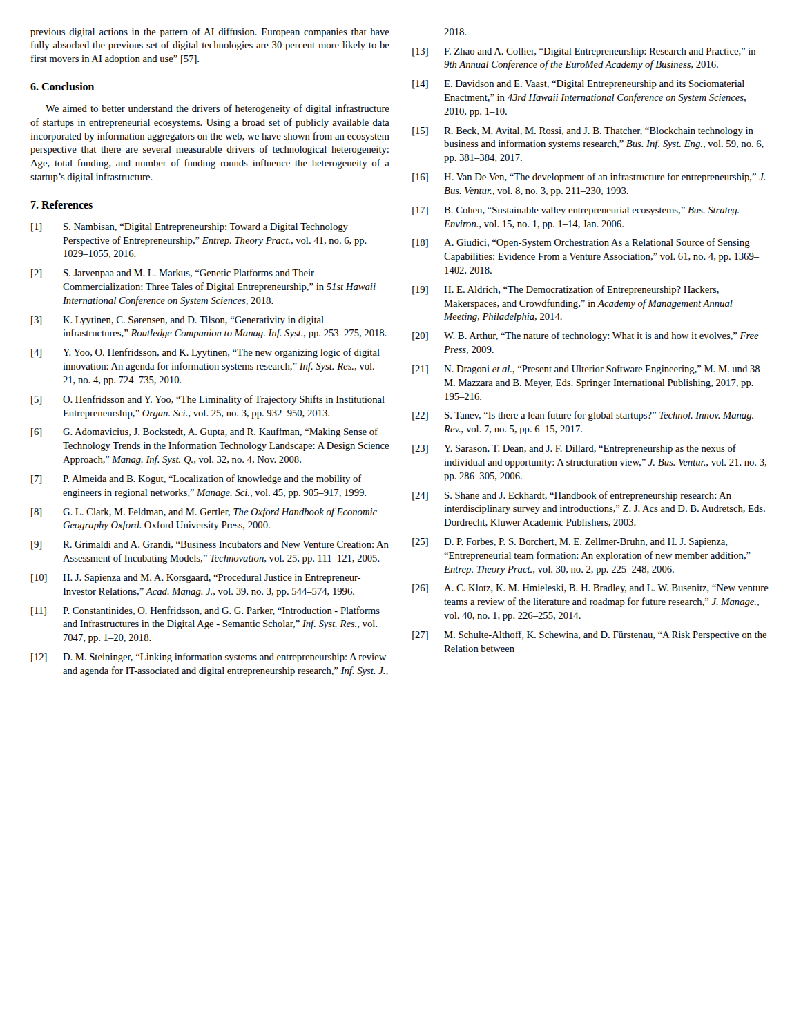previous digital actions in the pattern of AI diffusion. European companies that have fully absorbed the previous set of digital technologies are 30 percent more likely to be first movers in AI adoption and use” [57].
6. Conclusion
We aimed to better understand the drivers of heterogeneity of digital infrastructure of startups in entrepreneurial ecosystems. Using a broad set of publicly available data incorporated by information aggregators on the web, we have shown from an ecosystem perspective that there are several measurable drivers of technological heterogeneity: Age, total funding, and number of funding rounds influence the heterogeneity of a startup’s digital infrastructure.
7. References
[1] S. Nambisan, “Digital Entrepreneurship: Toward a Digital Technology Perspective of Entrepreneurship,” Entrep. Theory Pract., vol. 41, no. 6, pp. 1029–1055, 2016.
[2] S. Jarvenpaa and M. L. Markus, “Genetic Platforms and Their Commercialization: Three Tales of Digital Entrepreneurship,” in 51st Hawaii International Conference on System Sciences, 2018.
[3] K. Lyytinen, C. Sørensen, and D. Tilson, “Generativity in digital infrastructures,” Routledge Companion to Manag. Inf. Syst., pp. 253–275, 2018.
[4] Y. Yoo, O. Henfridsson, and K. Lyytinen, “The new organizing logic of digital innovation: An agenda for information systems research,” Inf. Syst. Res., vol. 21, no. 4, pp. 724–735, 2010.
[5] O. Henfridsson and Y. Yoo, “The Liminality of Trajectory Shifts in Institutional Entrepreneurship,” Organ. Sci., vol. 25, no. 3, pp. 932–950, 2013.
[6] G. Adomavicius, J. Bockstedt, A. Gupta, and R. Kauffman, “Making Sense of Technology Trends in the Information Technology Landscape: A Design Science Approach,” Manag. Inf. Syst. Q., vol. 32, no. 4, Nov. 2008.
[7] P. Almeida and B. Kogut, “Localization of knowledge and the mobility of engineers in regional networks,” Manage. Sci., vol. 45, pp. 905–917, 1999.
[8] G. L. Clark, M. Feldman, and M. Gertler, The Oxford Handbook of Economic Geography Oxford. Oxford University Press, 2000.
[9] R. Grimaldi and A. Grandi, “Business Incubators and New Venture Creation: An Assessment of Incubating Models,” Technovation, vol. 25, pp. 111–121, 2005.
[10] H. J. Sapienza and M. A. Korsgaard, “Procedural Justice in Entrepreneur-Investor Relations,” Acad. Manag. J., vol. 39, no. 3, pp. 544–574, 1996.
[11] P. Constantinides, O. Henfridsson, and G. G. Parker, “Introduction - Platforms and Infrastructures in the Digital Age - Semantic Scholar,” Inf. Syst. Res., vol. 7047, pp. 1–20, 2018.
[12] D. M. Steininger, “Linking information systems and entrepreneurship: A review and agenda for IT-associated and digital entrepreneurship research,” Inf. Syst. J., 2018.
[13] F. Zhao and A. Collier, “Digital Entrepreneurship: Research and Practice,” in 9th Annual Conference of the EuroMed Academy of Business, 2016.
[14] E. Davidson and E. Vaast, “Digital Entrepreneurship and its Sociomaterial Enactment,” in 43rd Hawaii International Conference on System Sciences, 2010, pp. 1–10.
[15] R. Beck, M. Avital, M. Rossi, and J. B. Thatcher, “Blockchain technology in business and information systems research,” Bus. Inf. Syst. Eng., vol. 59, no. 6, pp. 381–384, 2017.
[16] H. Van De Ven, “The development of an infrastructure for entrepreneurship,” J. Bus. Ventur., vol. 8, no. 3, pp. 211–230, 1993.
[17] B. Cohen, “Sustainable valley entrepreneurial ecosystems,” Bus. Strateg. Environ., vol. 15, no. 1, pp. 1–14, Jan. 2006.
[18] A. Giudici, “Open-System Orchestration As a Relational Source of Sensing Capabilities: Evidence From a Venture Association,” vol. 61, no. 4, pp. 1369–1402, 2018.
[19] H. E. Aldrich, “The Democratization of Entrepreneurship? Hackers, Makerspaces, and Crowdfunding,” in Academy of Management Annual Meeting, Philadelphia, 2014.
[20] W. B. Arthur, “The nature of technology: What it is and how it evolves,” Free Press, 2009.
[21] N. Dragoni et al., “Present and Ulterior Software Engineering,” M. M. und 38 M. Mazzara and B. Meyer, Eds. Springer International Publishing, 2017, pp. 195–216.
[22] S. Tanev, “Is there a lean future for global startups?” Technol. Innov. Manag. Rev., vol. 7, no. 5, pp. 6–15, 2017.
[23] Y. Sarason, T. Dean, and J. F. Dillard, “Entrepreneurship as the nexus of individual and opportunity: A structuration view,” J. Bus. Ventur., vol. 21, no. 3, pp. 286–305, 2006.
[24] S. Shane and J. Eckhardt, “Handbook of entrepreneurship research: An interdisciplinary survey and introductions,” Z. J. Acs and D. B. Audretsch, Eds. Dordrecht, Kluwer Academic Publishers, 2003.
[25] D. P. Forbes, P. S. Borchert, M. E. Zellmer-Bruhn, and H. J. Sapienza, “Entrepreneurial team formation: An exploration of new member addition,” Entrep. Theory Pract., vol. 30, no. 2, pp. 225–248, 2006.
[26] A. C. Klotz, K. M. Hmieleski, B. H. Bradley, and L. W. Busenitz, “New venture teams a review of the literature and roadmap for future research,” J. Manage., vol. 40, no. 1, pp. 226–255, 2014.
[27] M. Schulte-Althoff, K. Schewina, and D. Fürstenau, “A Risk Perspective on the Relation between